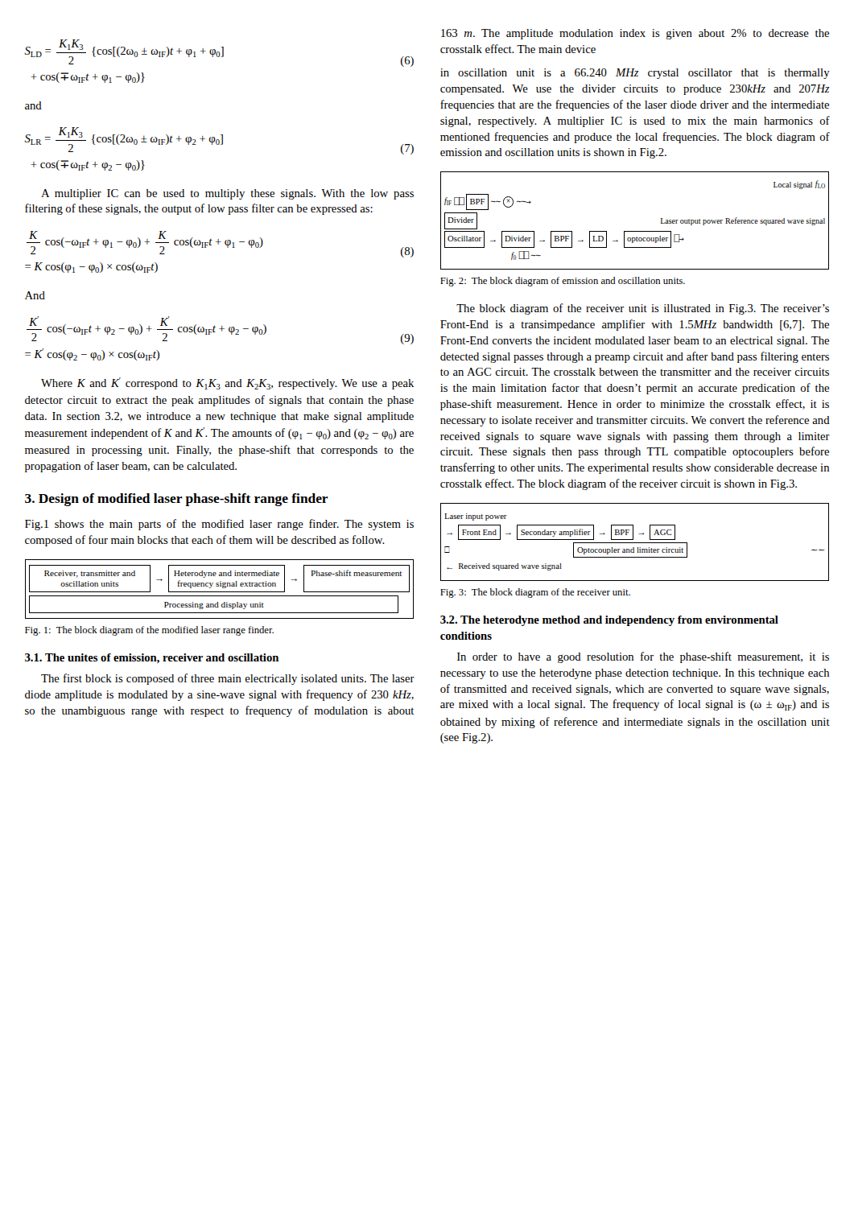SLD = K1K32 {cos[(2ω0 ± ωIF)t + φ1 + φ0] + cos(∓ωIFt + φ1 − φ0)}
(6)
and
SLR = K1K32 {cos[(2ω0 ± ωIF)t + φ2 + φ0] + cos(∓ωIFt + φ2 − φ0)}
(7)
A multiplier IC can be used to multiply these signals. With the low pass filtering of these signals, the output of low pass filter can be expressed as:
K 2 cos(−ωIFt + φ1 − φ0) + K 2 cos(ωIFt + φ1 − φ0) = K cos(φ1 − φ0) × cos(ωIFt)
(8)
And
K′2 cos(−ωIFt + φ2 − φ0) + K′2 cos(ωIFt + φ2 − φ0) = K′ cos(φ2 − φ0) × cos(ωIFt)
(9)
Where K and K′ correspond to K1K3 and K2K3, respectively. We use a peak detector circuit to extract the peak amplitudes of signals that contain the phase data. In section 3.2, we introduce a new technique that make signal amplitude measurement independent of K and K′. The amounts of (φ1 − φ0) and (φ2 − φ0) are measured in processing unit. Finally, the phase-shift that corresponds to the propagation of laser beam, can be calculated.
3. Design of modified laser phase-shift range finder
Fig.1 shows the main parts of the modified laser range finder. The system is composed of four main blocks that each of them will be described as follow.
Receiver, transmitter and oscillation units
→
Heterodyne and intermediate frequency signal extraction
→
Phase-shift measurement
Processing and display unit
Fig. 1: The block diagram of the modified laser range finder.
3.1. The unites of emission, receiver and oscillation
The first block is composed of three main electrically isolated units. The laser diode amplitude is modulated by a sine-wave signal with frequency of 230 kHz, so the unambiguous range with respect to frequency of modulation is about 163 m. The amplitude modulation index is given about 2% to decrease the crosstalk effect. The main device
in oscillation unit is a 66.240 MHz crystal oscillator that is thermally compensated. We use the divider circuits to produce 230kHz and 207Hz frequencies that are the frequencies of the laser diode driver and the intermediate signal, respectively. A multiplier IC is used to mix the main harmonics of mentioned frequencies and produce the local frequencies. The block diagram of emission and oscillation units is shown in Fig.2.
Local signal fLO
fIF ⎕⎕ BPF ∼∼ ∼∼→
Divider Laser output power Reference squared wave signal
Oscillator → Divider → BPF → LD → optocoupler ⎕→
f0 ⎕⎕ ∼∼
Fig. 2: The block diagram of emission and oscillation units.
The block diagram of the receiver unit is illustrated in Fig.3. The receiver’s Front-End is a transimpedance amplifier with 1.5MHz bandwidth [6,7]. The Front-End converts the incident modulated laser beam to an electrical signal. The detected signal passes through a preamp circuit and after band pass filtering enters to an AGC circuit. The crosstalk between the transmitter and the receiver circuits is the main limitation factor that doesn’t permit an accurate predication of the phase-shift measurement. Hence in order to minimize the crosstalk effect, it is necessary to isolate receiver and transmitter circuits. We convert the reference and received signals to square wave signals with passing them through a limiter circuit. These signals then pass through TTL compatible optocouplers before transferring to other units. The experimental results show considerable decrease in crosstalk effect. The block diagram of the receiver circuit is shown in Fig.3.
Laser input power
→ Front End → Secondary amplifier → BPF → AGC
⎕ Optocoupler and limiter circuit ∼∼
← Received squared wave signal
Fig. 3: The block diagram of the receiver unit.
3.2. The heterodyne method and independency from environmental conditions
In order to have a good resolution for the phase-shift measurement, it is necessary to use the heterodyne phase detection technique. In this technique each of transmitted and received signals, which are converted to square wave signals, are mixed with a local signal. The frequency of local signal is (ω ± ωIF) and is obtained by mixing of reference and intermediate signals in the oscillation unit (see Fig.2).